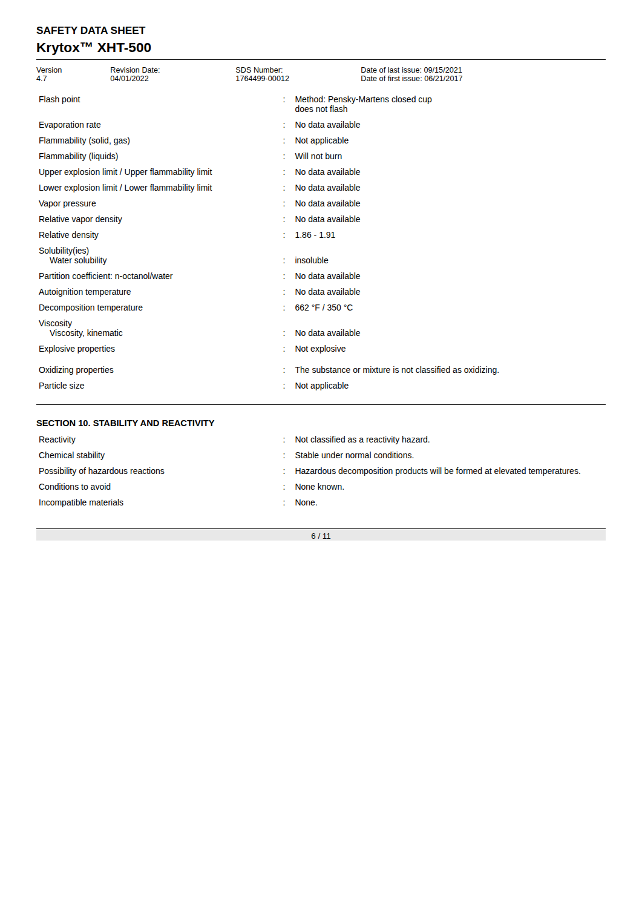Chemours™
SAFETY DATA SHEET
Krytox™ XHT-500
| Version 4.7 | Revision Date: 04/01/2022 | SDS Number: 1764499-00012 | Date of last issue: 09/15/2021 Date of first issue: 06/21/2017 |
| Flash point | : | Method: Pensky-Martens closed cup does not flash |
| Evaporation rate | : | No data available |
| Flammability (solid, gas) | : | Not applicable |
| Flammability (liquids) | : | Will not burn |
| Upper explosion limit / Upper flammability limit | : | No data available |
| Lower explosion limit / Lower flammability limit | : | No data available |
| Vapor pressure | : | No data available |
| Relative vapor density | : | No data available |
| Relative density | : | 1.86 - 1.91 |
| Solubility(ies) Water solubility | : | insoluble |
| Partition coefficient: n-octanol/water | : | No data available |
| Autoignition temperature | : | No data available |
| Decomposition temperature | : | 662 °F / 350 °C |
| Viscosity Viscosity, kinematic | : | No data available |
| Explosive properties | : | Not explosive |
| Oxidizing properties | : | The substance or mixture is not classified as oxidizing. |
| Particle size | : | Not applicable |
SECTION 10. STABILITY AND REACTIVITY
| Reactivity | : | Not classified as a reactivity hazard. |
| Chemical stability | : | Stable under normal conditions. |
| Possibility of hazardous reactions | : | Hazardous decomposition products will be formed at elevated temperatures. |
| Conditions to avoid | : | None known. |
| Incompatible materials | : | None. |
6 / 11